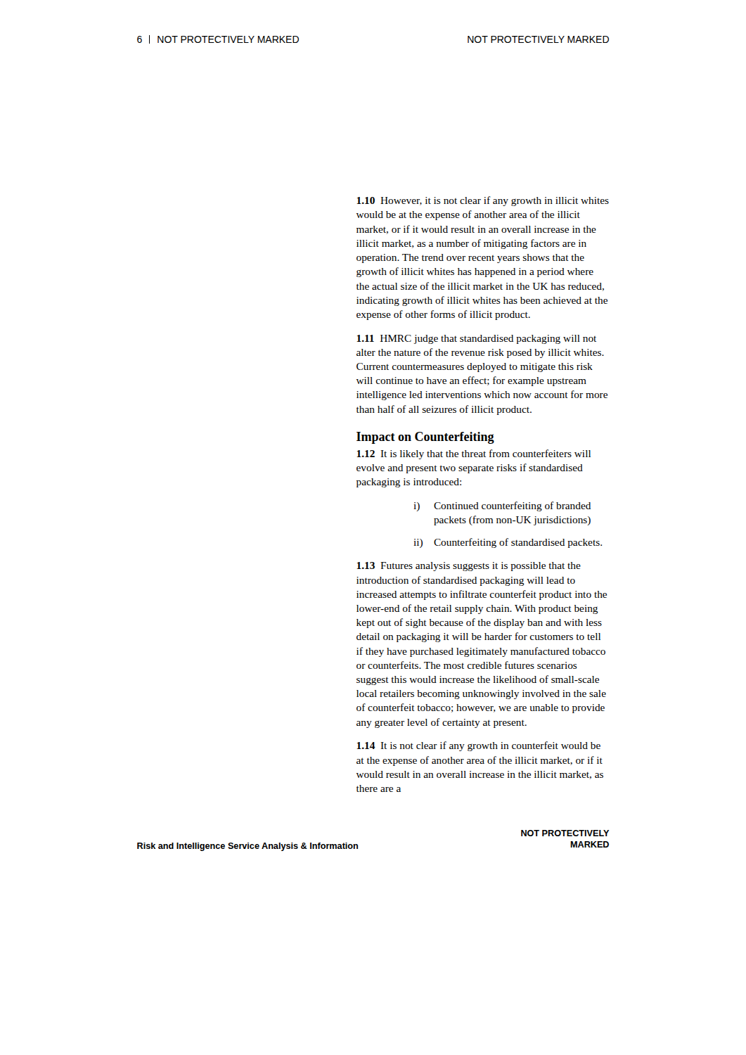6 NOT PROTECTIVELY MARKED
NOT PROTECTIVELY MARKED
1.10 However, it is not clear if any growth in illicit whites would be at the expense of another area of the illicit market, or if it would result in an overall increase in the illicit market, as a number of mitigating factors are in operation. The trend over recent years shows that the growth of illicit whites has happened in a period where the actual size of the illicit market in the UK has reduced, indicating growth of illicit whites has been achieved at the expense of other forms of illicit product.
1.11 HMRC judge that standardised packaging will not alter the nature of the revenue risk posed by illicit whites. Current countermeasures deployed to mitigate this risk will continue to have an effect; for example upstream intelligence led interventions which now account for more than half of all seizures of illicit product.
Impact on Counterfeiting
1.12 It is likely that the threat from counterfeiters will evolve and present two separate risks if standardised packaging is introduced:
i) Continued counterfeiting of branded packets (from non-UK jurisdictions)
ii) Counterfeiting of standardised packets.
1.13 Futures analysis suggests it is possible that the introduction of standardised packaging will lead to increased attempts to infiltrate counterfeit product into the lower-end of the retail supply chain. With product being kept out of sight because of the display ban and with less detail on packaging it will be harder for customers to tell if they have purchased legitimately manufactured tobacco or counterfeits. The most credible futures scenarios suggest this would increase the likelihood of small-scale local retailers becoming unknowingly involved in the sale of counterfeit tobacco; however, we are unable to provide any greater level of certainty at present.
1.14 It is not clear if any growth in counterfeit would be at the expense of another area of the illicit market, or if it would result in an overall increase in the illicit market, as there are a
Risk and Intelligence Service Analysis & Information
NOT PROTECTIVELY
MARKED